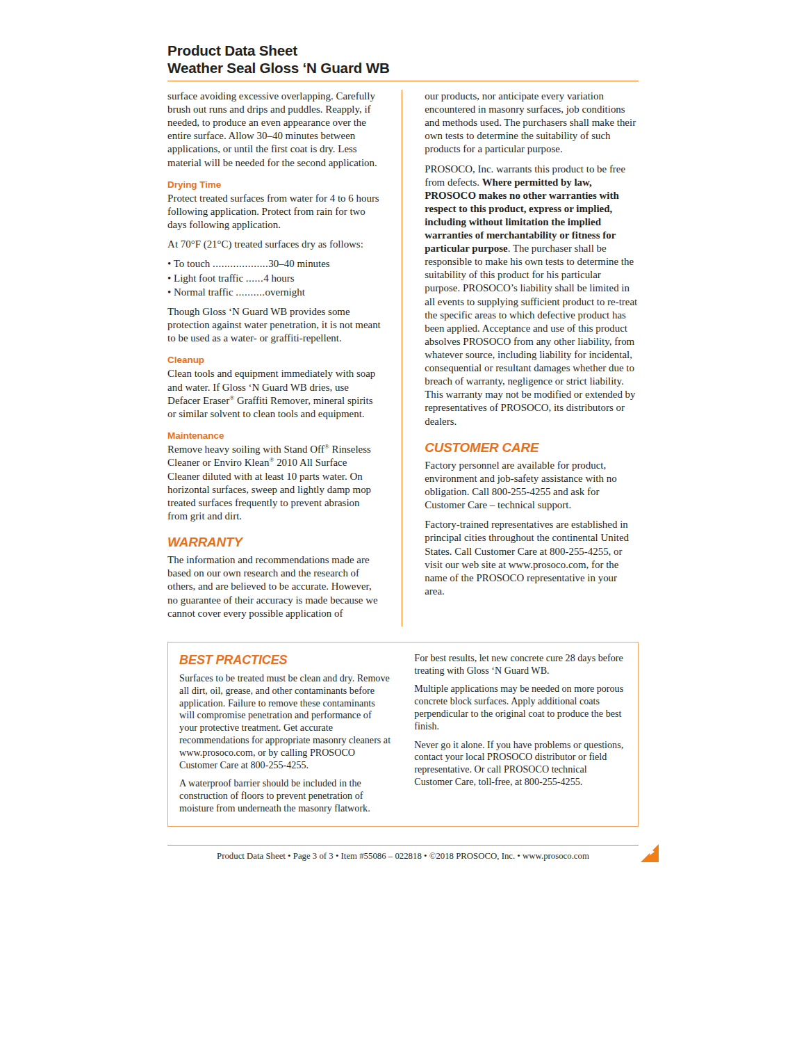Product Data Sheet Weather Seal Gloss ‘N Guard WB
surface avoiding excessive overlapping. Carefully brush out runs and drips and puddles. Reapply, if needed, to produce an even appearance over the entire surface. Allow 30–40 minutes between applications, or until the first coat is dry. Less material will be needed for the second application.
Drying Time
Protect treated surfaces from water for 4 to 6 hours following application. Protect from rain for two days following application.
At 70°F (21°C) treated surfaces dry as follows:
• To touch ................... 30–40 minutes
• Light foot traffic ...... 4 hours
• Normal traffic .......... overnight
Though Gloss ‘N Guard WB provides some protection against water penetration, it is not meant to be used as a water- or graffiti-repellent.
Cleanup
Clean tools and equipment immediately with soap and water. If Gloss ‘N Guard WB dries, use Defacer Eraser® Graffiti Remover, mineral spirits or similar solvent to clean tools and equipment.
Maintenance
Remove heavy soiling with Stand Off® Rinseless Cleaner or Enviro Klean® 2010 All Surface Cleaner diluted with at least 10 parts water. On horizontal surfaces, sweep and lightly damp mop treated surfaces frequently to prevent abrasion from grit and dirt.
WARRANTY
The information and recommendations made are based on our own research and the research of others, and are believed to be accurate. However, no guarantee of their accuracy is made because we cannot cover every possible application of
our products, nor anticipate every variation encountered in masonry surfaces, job conditions and methods used. The purchasers shall make their own tests to determine the suitability of such products for a particular purpose.
PROSOCO, Inc. warrants this product to be free from defects. Where permitted by law, PROSOCO makes no other warranties with respect to this product, express or implied, including without limitation the implied warranties of merchantability or fitness for particular purpose. The purchaser shall be responsible to make his own tests to determine the suitability of this product for his particular purpose. PROSOCO’s liability shall be limited in all events to supplying sufficient product to re-treat the specific areas to which defective product has been applied. Acceptance and use of this product absolves PROSOCO from any other liability, from whatever source, including liability for incidental, consequential or resultant damages whether due to breach of warranty, negligence or strict liability. This warranty may not be modified or extended by representatives of PROSOCO, its distributors or dealers.
CUSTOMER CARE
Factory personnel are available for product, environment and job-safety assistance with no obligation. Call 800-255-4255 and ask for Customer Care – technical support.
Factory-trained representatives are established in principal cities throughout the continental United States. Call Customer Care at 800-255-4255, or visit our web site at www.prosoco.com, for the name of the PROSOCO representative in your area.
BEST PRACTICES
Surfaces to be treated must be clean and dry. Remove all dirt, oil, grease, and other contaminants before application. Failure to remove these contaminants will compromise penetration and performance of your protective treatment. Get accurate recommendations for appropriate masonry cleaners at www.prosoco.com, or by calling PROSOCO Customer Care at 800-255-4255.
A waterproof barrier should be included in the construction of floors to prevent penetration of moisture from underneath the masonry flatwork.
For best results, let new concrete cure 28 days before treating with Gloss ‘N Guard WB.
Multiple applications may be needed on more porous concrete block surfaces. Apply additional coats perpendicular to the original coat to produce the best finish.
Never go it alone. If you have problems or questions, contact your local PROSOCO distributor or field representative. Or call PROSOCO technical Customer Care, toll-free, at 800-255-4255.
Product Data Sheet • Page 3 of 3 • Item #55086 – 022818 • ©2018 PROSOCO, Inc. • www.prosoco.com